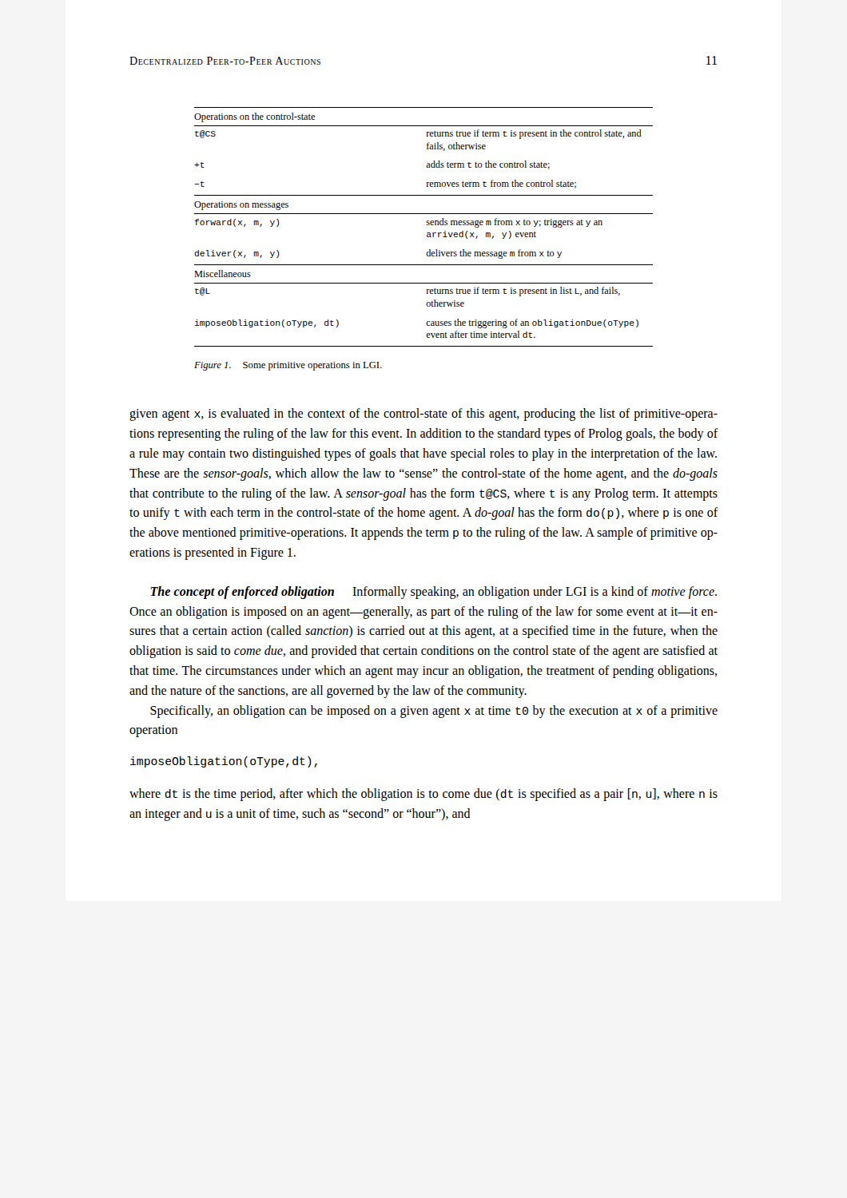Decentralized Peer-to-Peer Auctions 11
| Operations on the control-state |
| t@CS | returns true if term t is present in the control state, and fails, otherwise |
| +t | adds term t to the control state; |
| −t | removes term t from the control state; |
| Operations on messages |
| forward(x, m, y) | sends message m from x to y ; triggers at y an arrived(x, m, y) event |
| deliver(x, m, y) | delivers the message m from x to y |
| Miscellaneous |
| t@L | returns true if term t is present in list L , and fails, otherwise |
| imposeObligation(oType, dt) | causes the triggering of an obligationDue(oType) event after time interval dt . |
Figure 1. Some primitive operations in LGI.
given agent x, is evaluated in the context of the control-state of this agent, producing the list of primitive-operations representing the ruling of the law for this event. In addition to the standard types of Prolog goals, the body of a rule may contain two distinguished types of goals that have special roles to play in the interpretation of the law. These are the sensor-goals, which allow the law to “sense” the control-state of the home agent, and the do-goals that contribute to the ruling of the law. A sensor-goal has the form t@CS, where t is any Prolog term. It attempts to unify t with each term in the control-state of the home agent. A do-goal has the form do(p), where p is one of the above mentioned primitive-operations. It appends the term p to the ruling of the law. A sample of primitive operations is presented in Figure 1.
The concept of enforced obligation Informally speaking, an obligation under LGI is a kind of motive force. Once an obligation is imposed on an agent—generally, as part of the ruling of the law for some event at it—it ensures that a certain action (called sanction) is carried out at this agent, at a specified time in the future, when the obligation is said to come due, and provided that certain conditions on the control state of the agent are satisfied at that time. The circumstances under which an agent may incur an obligation, the treatment of pending obligations, and the nature of the sanctions, are all governed by the law of the community.
Specifically, an obligation can be imposed on a given agent x at time t0 by the execution at x of a primitive operation
imposeObligation(oType,dt),
where dt is the time period, after which the obligation is to come due (dt is specified as a pair [n, u], where n is an integer and u is a unit of time, such as “second” or “hour”), and